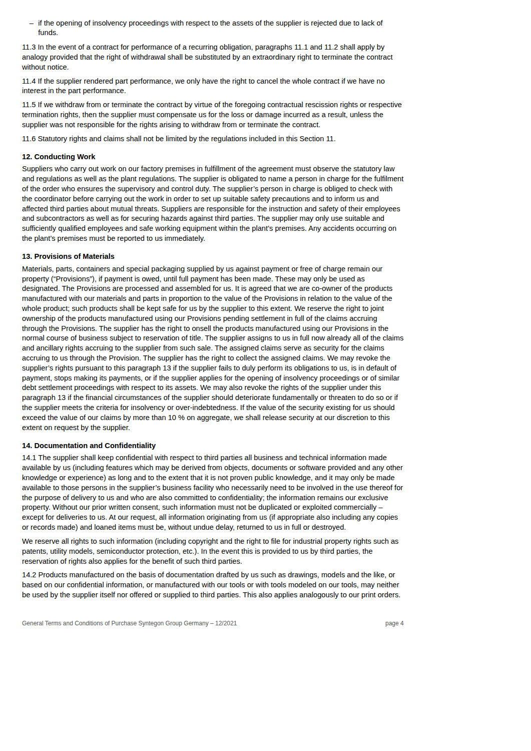if the opening of insolvency proceedings with respect to the assets of the supplier is rejected due to lack of funds.
11.3 In the event of a contract for performance of a recurring obligation, paragraphs 11.1 and 11.2 shall apply by analogy provided that the right of withdrawal shall be substituted by an extraordinary right to terminate the contract without notice.
11.4 If the supplier rendered part performance, we only have the right to cancel the whole contract if we have no interest in the part performance.
11.5 If we withdraw from or terminate the contract by virtue of the foregoing contractual rescission rights or respective termination rights, then the supplier must compensate us for the loss or damage incurred as a result, unless the supplier was not responsible for the rights arising to withdraw from or terminate the contract.
11.6 Statutory rights and claims shall not be limited by the regulations included in this Section 11.
12. Conducting Work
Suppliers who carry out work on our factory premises in fulfillment of the agreement must observe the statutory law and regulations as well as the plant regulations. The supplier is obligated to name a person in charge for the fulfilment of the order who ensures the supervisory and control duty. The supplier’s person in charge is obliged to check with the coordinator before carrying out the work in order to set up suitable safety precautions and to inform us and affected third parties about mutual threats. Suppliers are responsible for the instruction and safety of their employees and subcontractors as well as for securing hazards against third parties. The supplier may only use suitable and sufficiently qualified employees and safe working equipment within the plant’s premises. Any accidents occurring on the plant’s premises must be reported to us immediately.
13. Provisions of Materials
Materials, parts, containers and special packaging supplied by us against payment or free of charge remain our property (“Provisions”), if payment is owed, until full payment has been made. These may only be used as designated. The Provisions are processed and assembled for us. It is agreed that we are co-owner of the products manufactured with our materials and parts in proportion to the value of the Provisions in relation to the value of the whole product; such products shall be kept safe for us by the supplier to this extent. We reserve the right to joint ownership of the products manufactured using our Provisions pending settlement in full of the claims accruing through the Provisions. The supplier has the right to onsell the products manufactured using our Provisions in the normal course of business subject to reservation of title. The supplier assigns to us in full now already all of the claims and ancillary rights accruing to the supplier from such sale. The assigned claims serve as security for the claims accruing to us through the Provision. The supplier has the right to collect the assigned claims. We may revoke the supplier’s rights pursuant to this paragraph 13 if the supplier fails to duly perform its obligations to us, is in default of payment, stops making its payments, or if the supplier applies for the opening of insolvency proceedings or of similar debt settlement proceedings with respect to its assets. We may also revoke the rights of the supplier under this paragraph 13 if the financial circumstances of the supplier should deteriorate fundamentally or threaten to do so or if the supplier meets the criteria for insolvency or over-indebtedness. If the value of the security existing for us should exceed the value of our claims by more than 10 % on aggregate, we shall release security at our discretion to this extent on request by the supplier.
14. Documentation and Confidentiality
14.1 The supplier shall keep confidential with respect to third parties all business and technical information made available by us (including features which may be derived from objects, documents or software provided and any other knowledge or experience) as long and to the extent that it is not proven public knowledge, and it may only be made available to those persons in the supplier’s business facility who necessarily need to be involved in the use thereof for the purpose of delivery to us and who are also committed to confidentiality; the information remains our exclusive property. Without our prior written consent, such information must not be duplicated or exploited commercially – except for deliveries to us. At our request, all information originating from us (if appropriate also including any copies or records made) and loaned items must be, without undue delay, returned to us in full or destroyed.
We reserve all rights to such information (including copyright and the right to file for industrial property rights such as patents, utility models, semiconductor protection, etc.). In the event this is provided to us by third parties, the reservation of rights also applies for the benefit of such third parties.
14.2 Products manufactured on the basis of documentation drafted by us such as drawings, models and the like, or based on our confidential information, or manufactured with our tools or with tools modeled on our tools, may neither be used by the supplier itself nor offered or supplied to third parties. This also applies analogously to our print orders.
General Terms and Conditions of Purchase Syntegon Group Germany – 12/2021 page 4